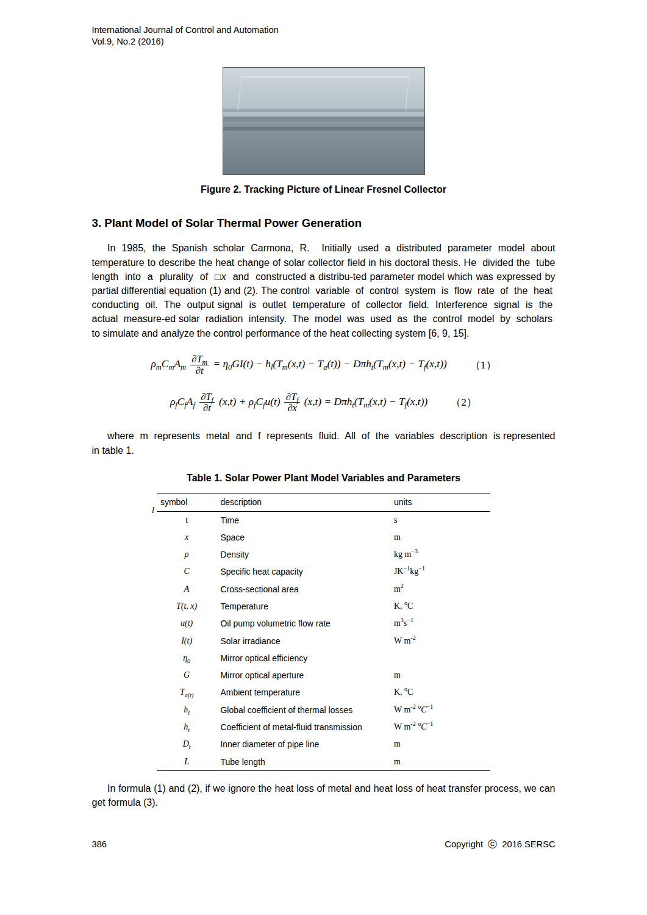International Journal of Control and Automation
Vol.9, No.2 (2016)
Figure 2. Tracking Picture of Linear Fresnel Collector
3. Plant Model of Solar Thermal Power Generation
In 1985, the Spanish scholar Carmona, R. Initially used a distributed parameter model about temperature to describe the heat change of solar collector field in his doctoral thesis. He divided the tube length into a plurality of □x and constructed a distribu‑ted parameter model which was expressed by partial differential equation (1) and (2). The control variable of control system is flow rate of the heat conducting oil. The output signal is outlet temperature of collector field. Interference signal is the actual measure‑ed solar radiation intensity. The model was used as the control model by scholars to simulate and analyze the control performance of the heat collecting system [6, 9, 15].
ρmCmAm ∂Tm∂t = η0GI(t) − hl(Tm(x,t) − Ta(t)) − Dπht(Tm(x,t) − Tf(x,t)) （1）
ρfCfAf ∂Tf∂t (x,t) + ρfCfu(t) ∂Tf∂x (x,t) = Dπht(Tm(x,t) − Tf(x,t)) （2）
where m represents metal and f represents fluid. All of the variables description is represented in table 1.
Table 1. Solar Power Plant Model Variables and Parameters
| symbol l | description | units |
| --- | --- | --- |
| t | Time | s |
| x | Space | m |
| ρ | Density | kg m −3 |
| C | Specific heat capacity | JK −1 kg −1 |
| A | Cross-sectional area | m 2 |
| T(t, x) | Temperature | K, o C |
| u(t) | Oil pump volumetric flow rate | m 3 s −1 |
| I(t) | Solar irradiance | W m -2 |
| η 0 | Mirror optical efficiency | |
| G | Mirror optical aperture | m |
| T a(t) | Ambient temperature | K, o C |
| h l | Global coefficient of thermal losses | W m -2 o C −1 |
| h t | Coefficient of metal-fluid transmission | W m -2 o C −1 |
| D t | Inner diameter of pipe line | m |
| L | Tube length | m |
In formula (1) and (2), if we ignore the heat loss of metal and heat loss of heat transfer process, we can get formula (3).
386 Copyright ⓒ 2016 SERSC